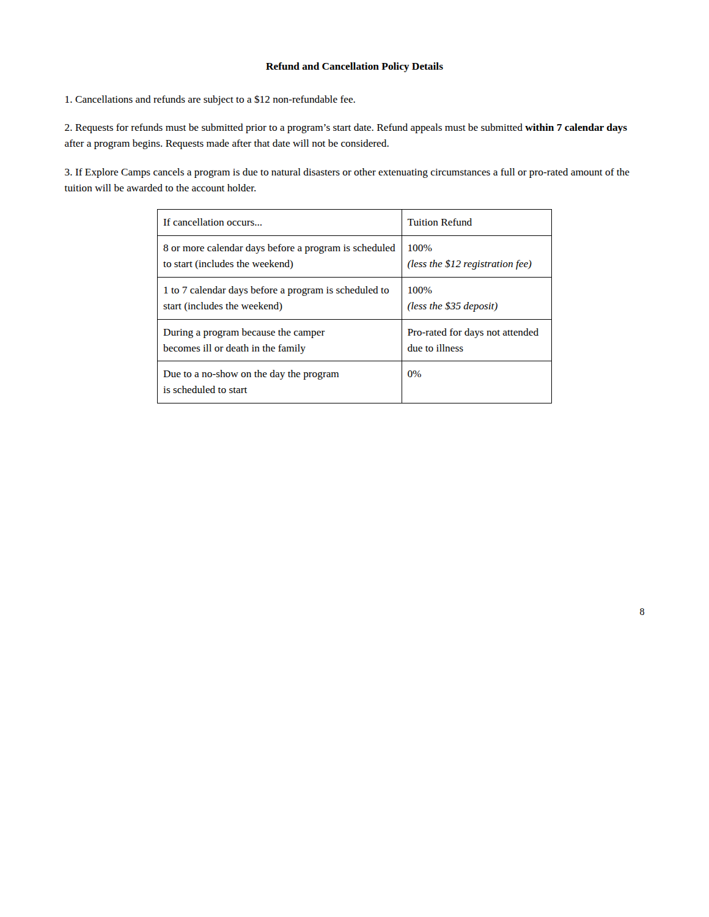Refund and Cancellation Policy Details
1. Cancellations and refunds are subject to a $12 non-refundable fee.
2. Requests for refunds must be submitted prior to a program’s start date. Refund appeals must be submitted within 7 calendar days after a program begins. Requests made after that date will not be considered.
3. If Explore Camps cancels a program is due to natural disasters or other extenuating circumstances a full or pro-rated amount of the tuition will be awarded to the account holder.
| If cancellation occurs... | Tuition Refund |
| 8 or more calendar days before a program is scheduled to start (includes the weekend) | 100% (less the $12 registration fee) |
| 1 to 7 calendar days before a program is scheduled to start (includes the weekend) | 100% (less the $35 deposit) |
| During a program because the camper becomes ill or death in the family | Pro-rated for days not attended due to illness |
| Due to a no-show on the day the program is scheduled to start | 0% |
8